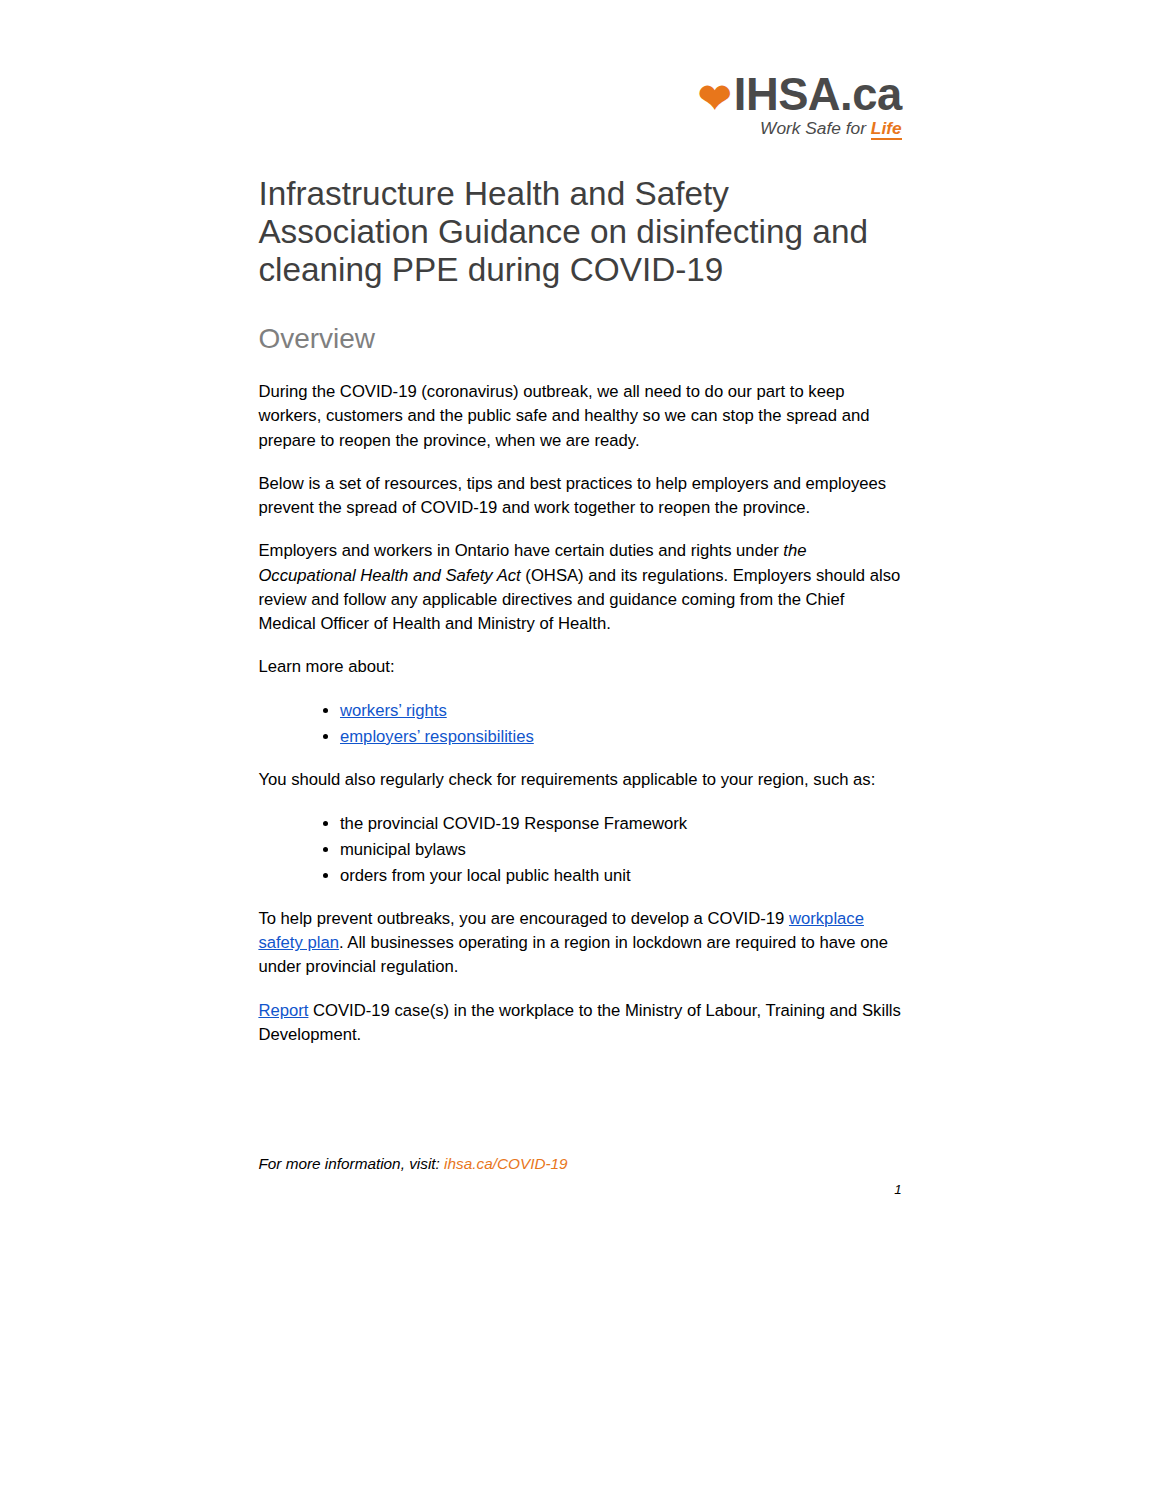❤IHSA.ca
Work Safe for Life
Infrastructure Health and Safety Association Guidance on disinfecting and cleaning PPE during COVID-19
Overview
During the COVID-19 (coronavirus) outbreak, we all need to do our part to keep workers, customers and the public safe and healthy so we can stop the spread and prepare to reopen the province, when we are ready.
Below is a set of resources, tips and best practices to help employers and employees prevent the spread of COVID-19 and work together to reopen the province.
Employers and workers in Ontario have certain duties and rights under the Occupational Health and Safety Act (OHSA) and its regulations. Employers should also review and follow any applicable directives and guidance coming from the Chief Medical Officer of Health and Ministry of Health.
Learn more about:
workers’ rights
employers’ responsibilities
You should also regularly check for requirements applicable to your region, such as:
the provincial COVID-19 Response Framework
municipal bylaws
orders from your local public health unit
To help prevent outbreaks, you are encouraged to develop a COVID-19 workplace safety plan. All businesses operating in a region in lockdown are required to have one under provincial regulation.
Report COVID-19 case(s) in the workplace to the Ministry of Labour, Training and Skills Development.
For more information, visit: ihsa.ca/COVID-19
1